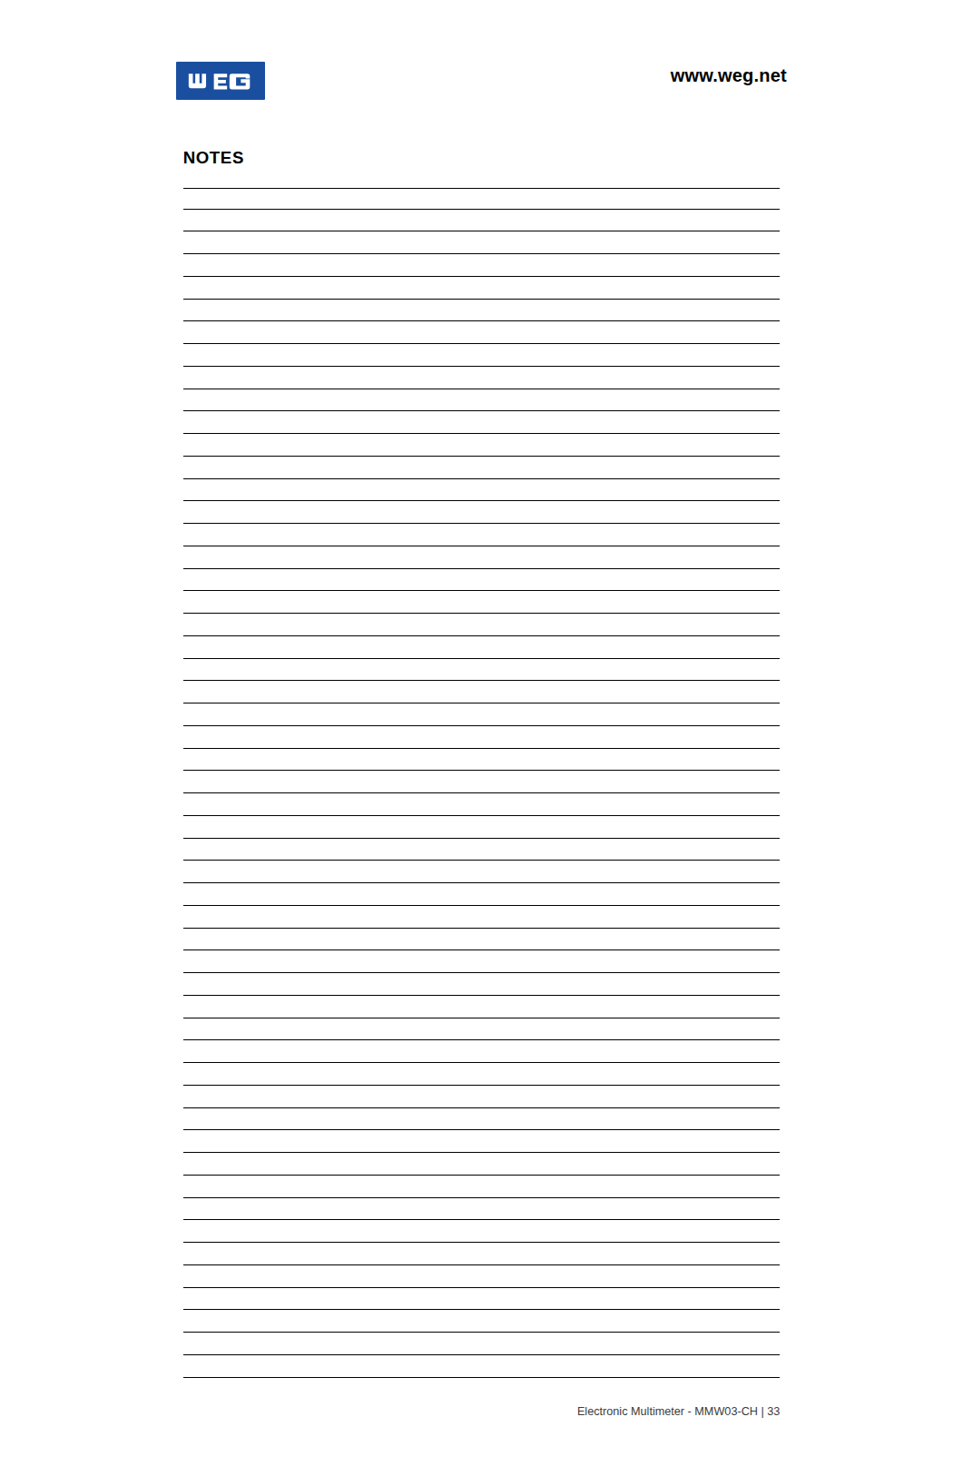www.weg.net
NOTES
Electronic Multimeter - MMW03-CH | 33